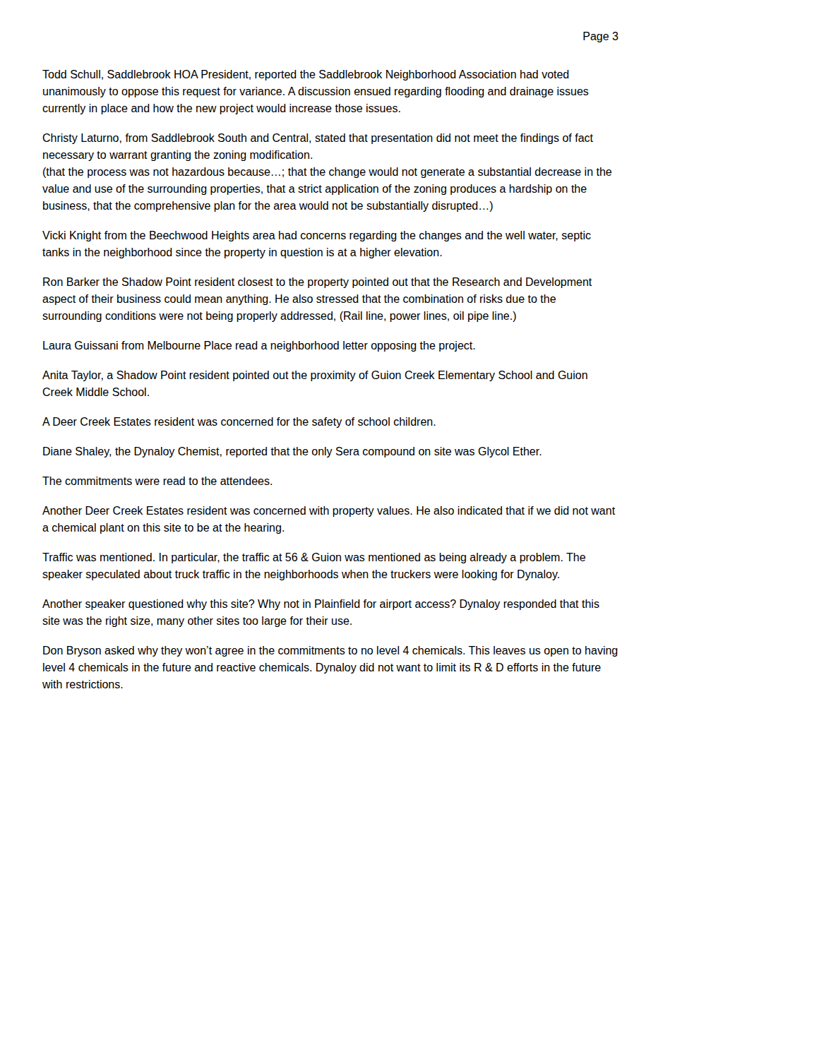Page 3
Todd Schull, Saddlebrook HOA President, reported the Saddlebrook Neighborhood Association had voted unanimously to oppose this request for variance. A discussion ensued regarding flooding and drainage issues currently in place and how the new project would increase those issues.
Christy Laturno, from Saddlebrook South and Central, stated that presentation did not meet the findings of fact necessary to warrant granting the zoning modification.
(that the process was not hazardous because…; that the change would not generate a substantial decrease in the value and use of the surrounding properties, that a strict application of the zoning produces a hardship on the business, that the comprehensive plan for the area would not be substantially disrupted…)
Vicki Knight from the Beechwood Heights area had concerns regarding the changes and the well water, septic tanks in the neighborhood since the property in question is at a higher elevation.
Ron Barker the Shadow Point resident closest to the property pointed out that the Research and Development aspect of their business could mean anything. He also stressed that the combination of risks due to the surrounding conditions were not being properly addressed, (Rail line, power lines, oil pipe line.)
Laura Guissani from Melbourne Place read a neighborhood letter opposing the project.
Anita Taylor, a Shadow Point resident pointed out the proximity of Guion Creek Elementary School and Guion Creek Middle School.
A Deer Creek Estates resident was concerned for the safety of school children.
Diane Shaley, the Dynaloy Chemist, reported that the only Sera compound on site was Glycol Ether.
The commitments were read to the attendees.
Another Deer Creek Estates resident was concerned with property values. He also indicated that if we did not want a chemical plant on this site to be at the hearing.
Traffic was mentioned. In particular, the traffic at 56 & Guion was mentioned as being already a problem. The speaker speculated about truck traffic in the neighborhoods when the truckers were looking for Dynaloy.
Another speaker questioned why this site? Why not in Plainfield for airport access? Dynaloy responded that this site was the right size, many other sites too large for their use.
Don Bryson asked why they won’t agree in the commitments to no level 4 chemicals. This leaves us open to having level 4 chemicals in the future and reactive chemicals. Dynaloy did not want to limit its R & D efforts in the future with restrictions.